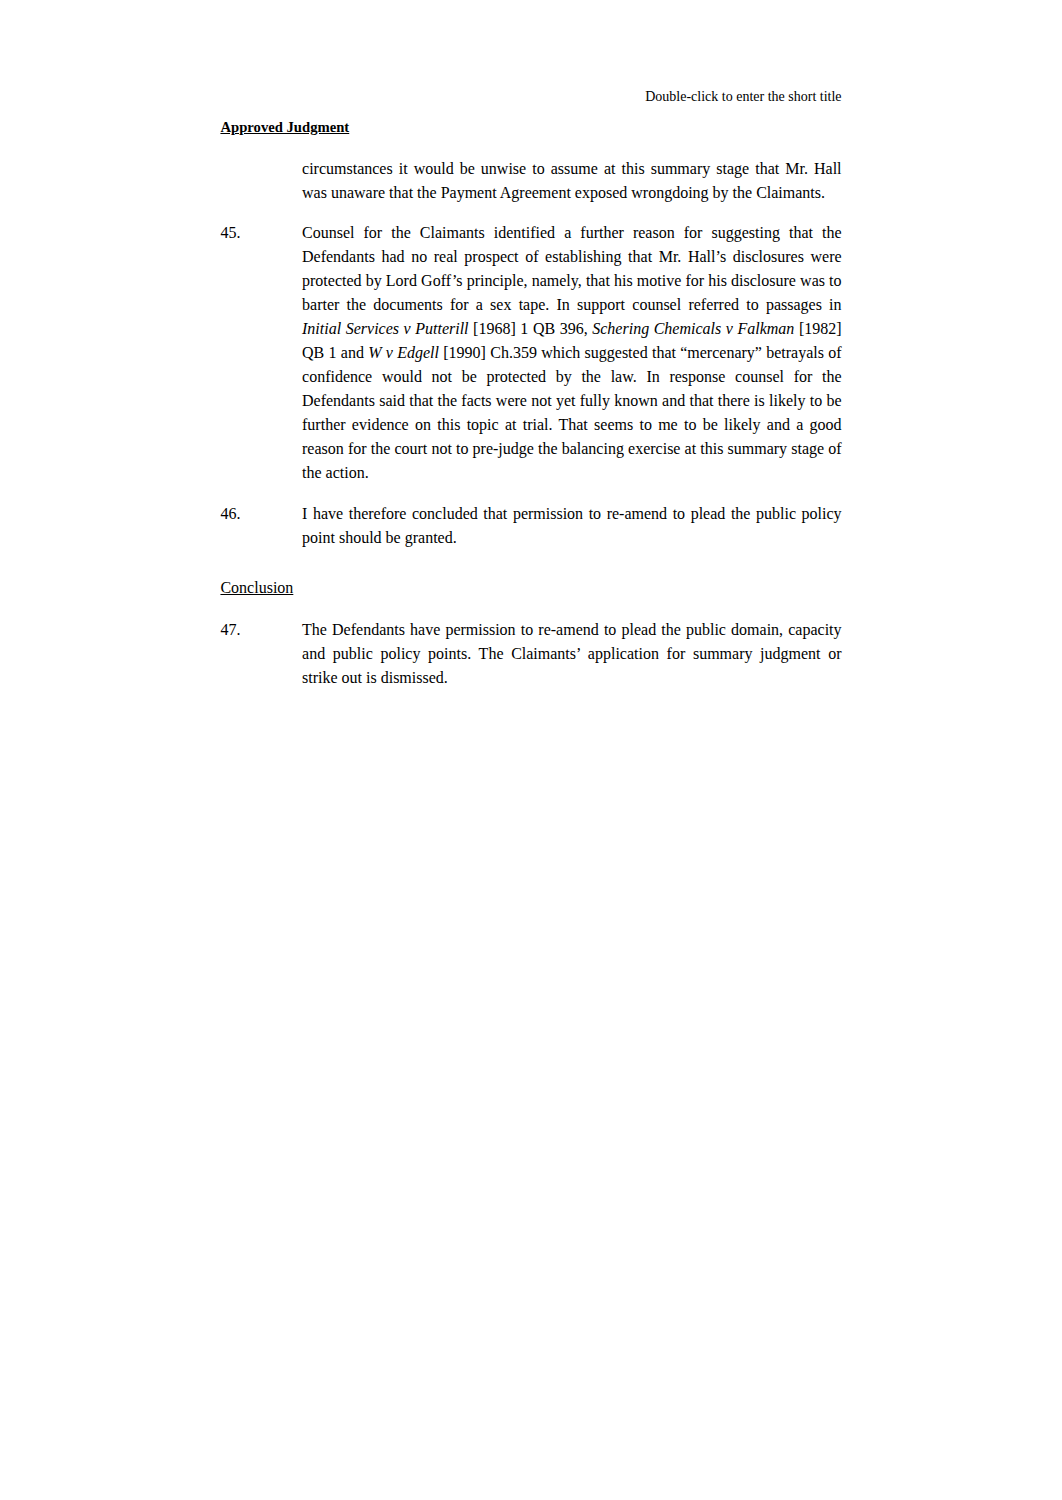Double-click to enter the short title
Approved Judgment
circumstances it would be unwise to assume at this summary stage that Mr. Hall was unaware that the Payment Agreement exposed wrongdoing by the Claimants.
45. Counsel for the Claimants identified a further reason for suggesting that the Defendants had no real prospect of establishing that Mr. Hall’s disclosures were protected by Lord Goff’s principle, namely, that his motive for his disclosure was to barter the documents for a sex tape. In support counsel referred to passages in Initial Services v Putterill [1968] 1 QB 396, Schering Chemicals v Falkman [1982] QB 1 and W v Edgell [1990] Ch.359 which suggested that “mercenary” betrayals of confidence would not be protected by the law. In response counsel for the Defendants said that the facts were not yet fully known and that there is likely to be further evidence on this topic at trial. That seems to me to be likely and a good reason for the court not to pre-judge the balancing exercise at this summary stage of the action.
46. I have therefore concluded that permission to re-amend to plead the public policy point should be granted.
Conclusion
47. The Defendants have permission to re-amend to plead the public domain, capacity and public policy points. The Claimants’ application for summary judgment or strike out is dismissed.